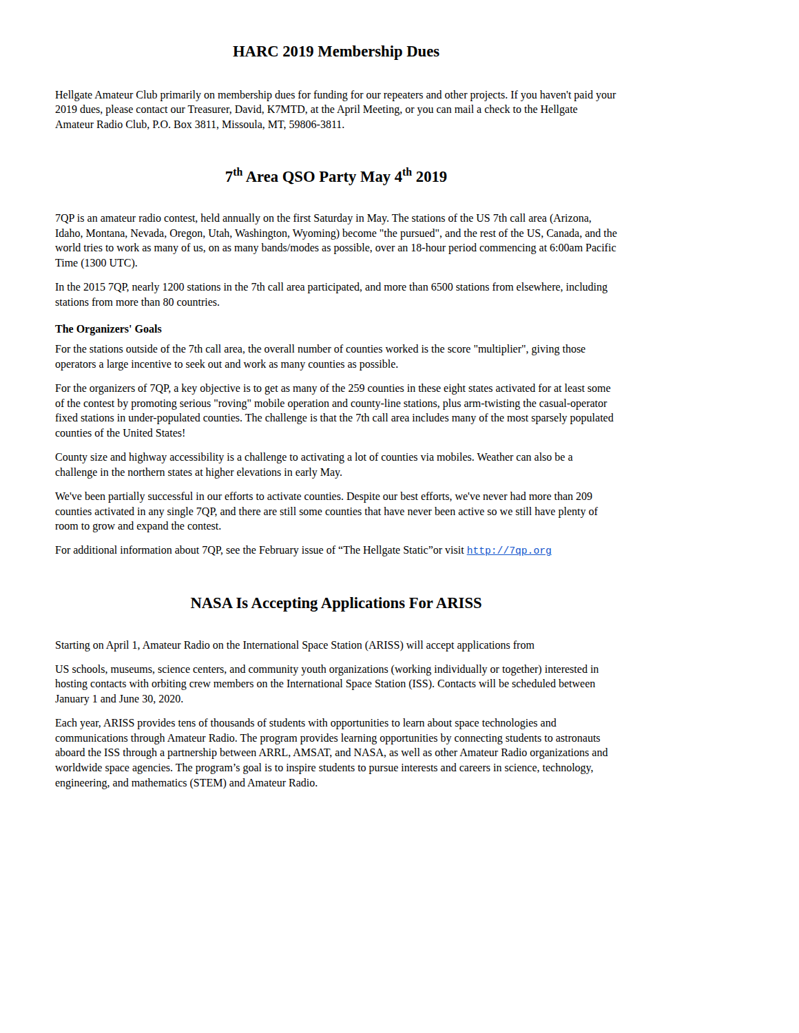HARC 2019 Membership Dues
Hellgate Amateur Club primarily on membership dues for funding for our repeaters and other projects. If you haven't paid your 2019 dues, please contact our Treasurer, David, K7MTD, at the April Meeting, or you can mail a check to the Hellgate Amateur Radio Club, P.O. Box 3811, Missoula, MT, 59806-3811.
7th Area QSO Party May 4th 2019
7QP is an amateur radio contest, held annually on the first Saturday in May. The stations of the US 7th call area (Arizona, Idaho, Montana, Nevada, Oregon, Utah, Washington, Wyoming) become "the pursued", and the rest of the US, Canada, and the world tries to work as many of us, on as many bands/modes as possible, over an 18-hour period commencing at 6:00am Pacific Time (1300 UTC).
In the 2015 7QP, nearly 1200 stations in the 7th call area participated, and more than 6500 stations from elsewhere, including stations from more than 80 countries.
The Organizers' Goals
For the stations outside of the 7th call area, the overall number of counties worked is the score "multiplier", giving those operators a large incentive to seek out and work as many counties as possible.
For the organizers of 7QP, a key objective is to get as many of the 259 counties in these eight states activated for at least some of the contest by promoting serious "roving" mobile operation and county-line stations, plus arm-twisting the casual-operator fixed stations in under-populated counties. The challenge is that the 7th call area includes many of the most sparsely populated counties of the United States!
County size and highway accessibility is a challenge to activating a lot of counties via mobiles. Weather can also be a challenge in the northern states at higher elevations in early May.
We've been partially successful in our efforts to activate counties. Despite our best efforts, we've never had more than 209 counties activated in any single 7QP, and there are still some counties that have never been active so we still have plenty of room to grow and expand the contest.
For additional information about 7QP, see the February issue of “The Hellgate Static”or visit http://7qp.org
NASA Is Accepting Applications For ARISS
Starting on April 1, Amateur Radio on the International Space Station (ARISS) will accept applications from
US schools, museums, science centers, and community youth organizations (working individually or together) interested in hosting contacts with orbiting crew members on the International Space Station (ISS). Contacts will be scheduled between January 1 and June 30, 2020.
Each year, ARISS provides tens of thousands of students with opportunities to learn about space technologies and communications through Amateur Radio. The program provides learning opportunities by connecting students to astronauts aboard the ISS through a partnership between ARRL, AMSAT, and NASA, as well as other Amateur Radio organizations and worldwide space agencies. The program’s goal is to inspire students to pursue interests and careers in science, technology, engineering, and mathematics (STEM) and Amateur Radio.